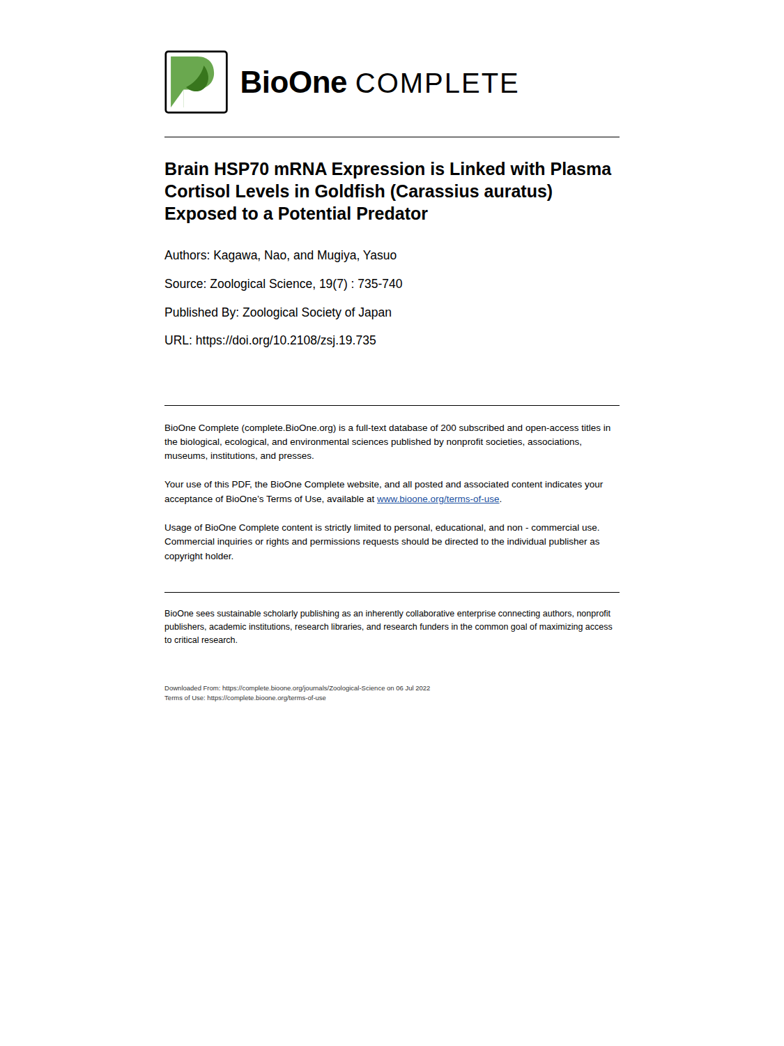Bio One COMPLETE
Brain HSP70 mRNA Expression is Linked with Plasma Cortisol Levels in Goldfish (Carassius auratus) Exposed to a Potential Predator
Authors: Kagawa, Nao, and Mugiya, Yasuo
Source: Zoological Science, 19(7) : 735-740
Published By: Zoological Society of Japan
URL: https://doi.org/10.2108/zsj.19.735
BioOne Complete (complete.BioOne.org) is a full-text database of 200 subscribed and open-access titles in the biological, ecological, and environmental sciences published by nonprofit societies, associations, museums, institutions, and presses.
Your use of this PDF, the BioOne Complete website, and all posted and associated content indicates your acceptance of BioOne’s Terms of Use, available at www.bioone.org/terms-of-use.
Usage of BioOne Complete content is strictly limited to personal, educational, and non - commercial use. Commercial inquiries or rights and permissions requests should be directed to the individual publisher as copyright holder.
BioOne sees sustainable scholarly publishing as an inherently collaborative enterprise connecting authors, nonprofit publishers, academic institutions, research libraries, and research funders in the common goal of maximizing access to critical research.
Downloaded From: https://complete.bioone.org/journals/Zoological-Science on 06 Jul 2022
Terms of Use: https://complete.bioone.org/terms-of-use